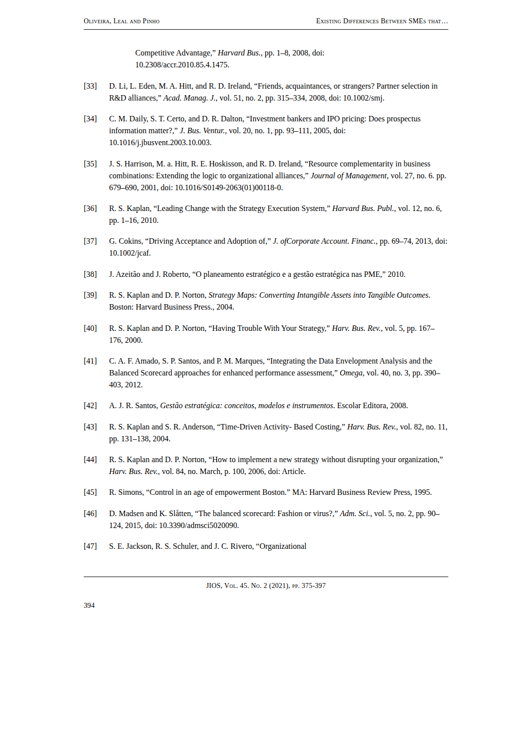Oliveira, Leal and Pinho Existing Differences Between SMEs that…
Competitive Advantage,” Harvard Bus., pp. 1–8, 2008, doi: 10.2308/accr.2010.85.4.1475.
[33] D. Li, L. Eden, M. A. Hitt, and R. D. Ireland, “Friends, acquaintances, or strangers? Partner selection in R&D alliances,” Acad. Manag. J., vol. 51, no. 2, pp. 315–334, 2008, doi: 10.1002/smj.
[34] C. M. Daily, S. T. Certo, and D. R. Dalton, “Investment bankers and IPO pricing: Does prospectus information matter?,” J. Bus. Ventur., vol. 20, no. 1, pp. 93–111, 2005, doi: 10.1016/j.jbusvent.2003.10.003.
[35] J. S. Harrison, M. a. Hitt, R. E. Hoskisson, and R. D. Ireland, “Resource complementarity in business combinations: Extending the logic to organizational alliances,” Journal of Management, vol. 27, no. 6. pp. 679–690, 2001, doi: 10.1016/S0149-2063(01)00118-0.
[36] R. S. Kaplan, “Leading Change with the Strategy Execution System,” Harvard Bus. Publ., vol. 12, no. 6, pp. 1–16, 2010.
[37] G. Cokins, “Driving Acceptance and Adoption of,” J. ofCorporate Account. Financ., pp. 69–74, 2013, doi: 10.1002/jcaf.
[38] J. Azeitão and J. Roberto, “O planeamento estratégico e a gestão estratégica nas PME,” 2010.
[39] R. S. Kaplan and D. P. Norton, Strategy Maps: Converting Intangible Assets into Tangible Outcomes. Boston: Harvard Business Press., 2004.
[40] R. S. Kaplan and D. P. Norton, “Having Trouble With Your Strategy,” Harv. Bus. Rev., vol. 5, pp. 167–176, 2000.
[41] C. A. F. Amado, S. P. Santos, and P. M. Marques, “Integrating the Data Envelopment Analysis and the Balanced Scorecard approaches for enhanced performance assessment,” Omega, vol. 40, no. 3, pp. 390–403, 2012.
[42] A. J. R. Santos, Gestão estratégica: conceitos, modelos e instrumentos. Escolar Editora, 2008.
[43] R. S. Kaplan and S. R. Anderson, “Time-Driven Activity- Based Costing,” Harv. Bus. Rev., vol. 82, no. 11, pp. 131–138, 2004.
[44] R. S. Kaplan and D. P. Norton, “How to implement a new strategy without disrupting your organization,” Harv. Bus. Rev., vol. 84, no. March, p. 100, 2006, doi: Article.
[45] R. Simons, “Control in an age of empowerment Boston.” MA: Harvard Business Review Press, 1995.
[46] D. Madsen and K. Slåtten, “The balanced scorecard: Fashion or virus?,” Adm. Sci., vol. 5, no. 2, pp. 90–124, 2015, doi: 10.3390/admsci5020090.
[47] S. E. Jackson, R. S. Schuler, and J. C. Rivero, “Organizational
JIOS, Vol. 45. No. 2 (2021), pp. 375-397
394